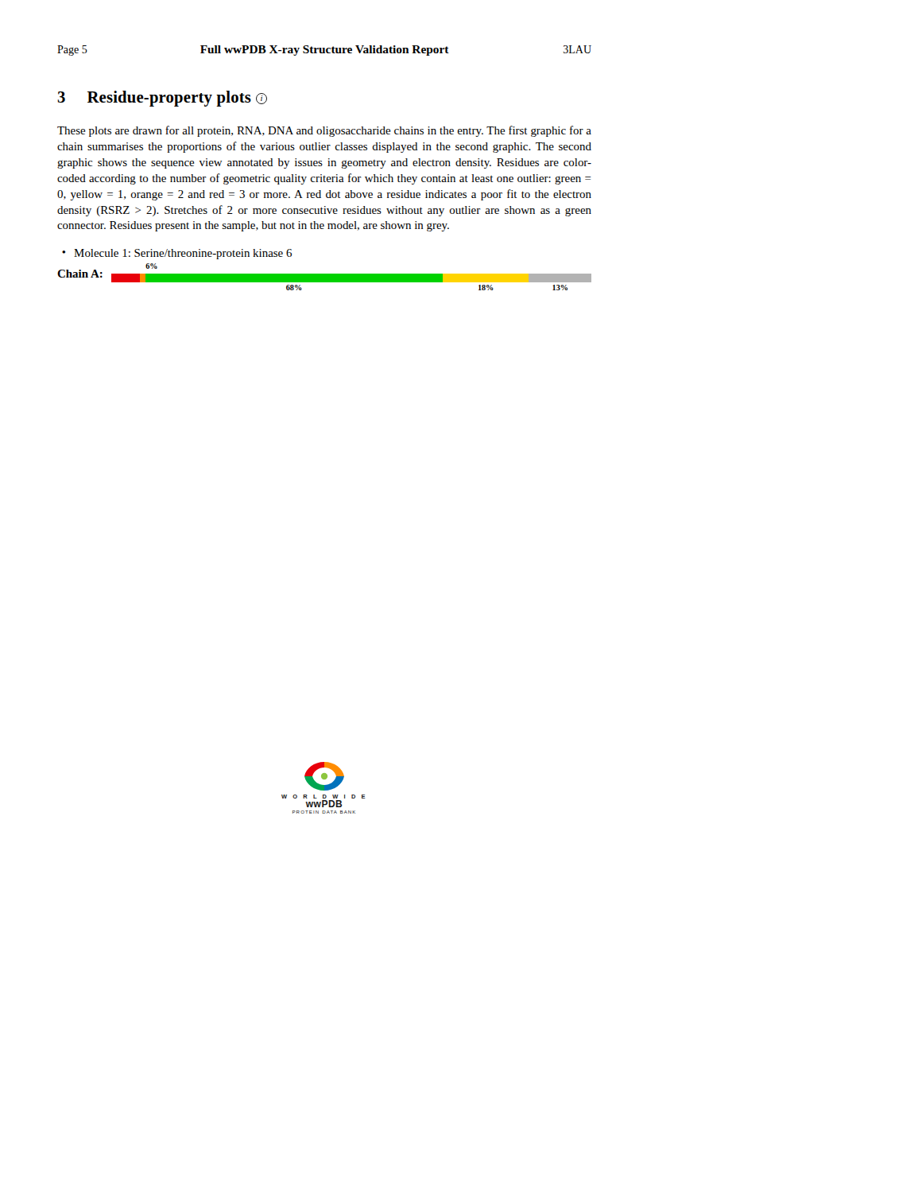Page 5
Full wwPDB X-ray Structure Validation Report
3LAU
3 Residue-property plotsi
These plots are drawn for all protein, RNA, DNA and oligosaccharide chains in the entry. The first graphic for a chain summarises the proportions of the various outlier classes displayed in the second graphic. The second graphic shows the sequence view annotated by issues in geometry and electron density. Residues are color-coded according to the number of geometric quality criteria for which they contain at least one outlier: green = 0, yellow = 1, orange = 2 and red = 3 or more. A red dot above a residue indicates a poor fit to the electron density (RSRZ > 2). Stretches of 2 or more consecutive residues without any outlier are shown as a green connector. Residues present in the sample, but not in the model, are shown in grey.
Molecule 1: Serine/threonine-protein kinase 6
Chain A:
6%
68%
18%
13%
W O R L D W I D E
wwPDB
PROTEIN DATA BANK